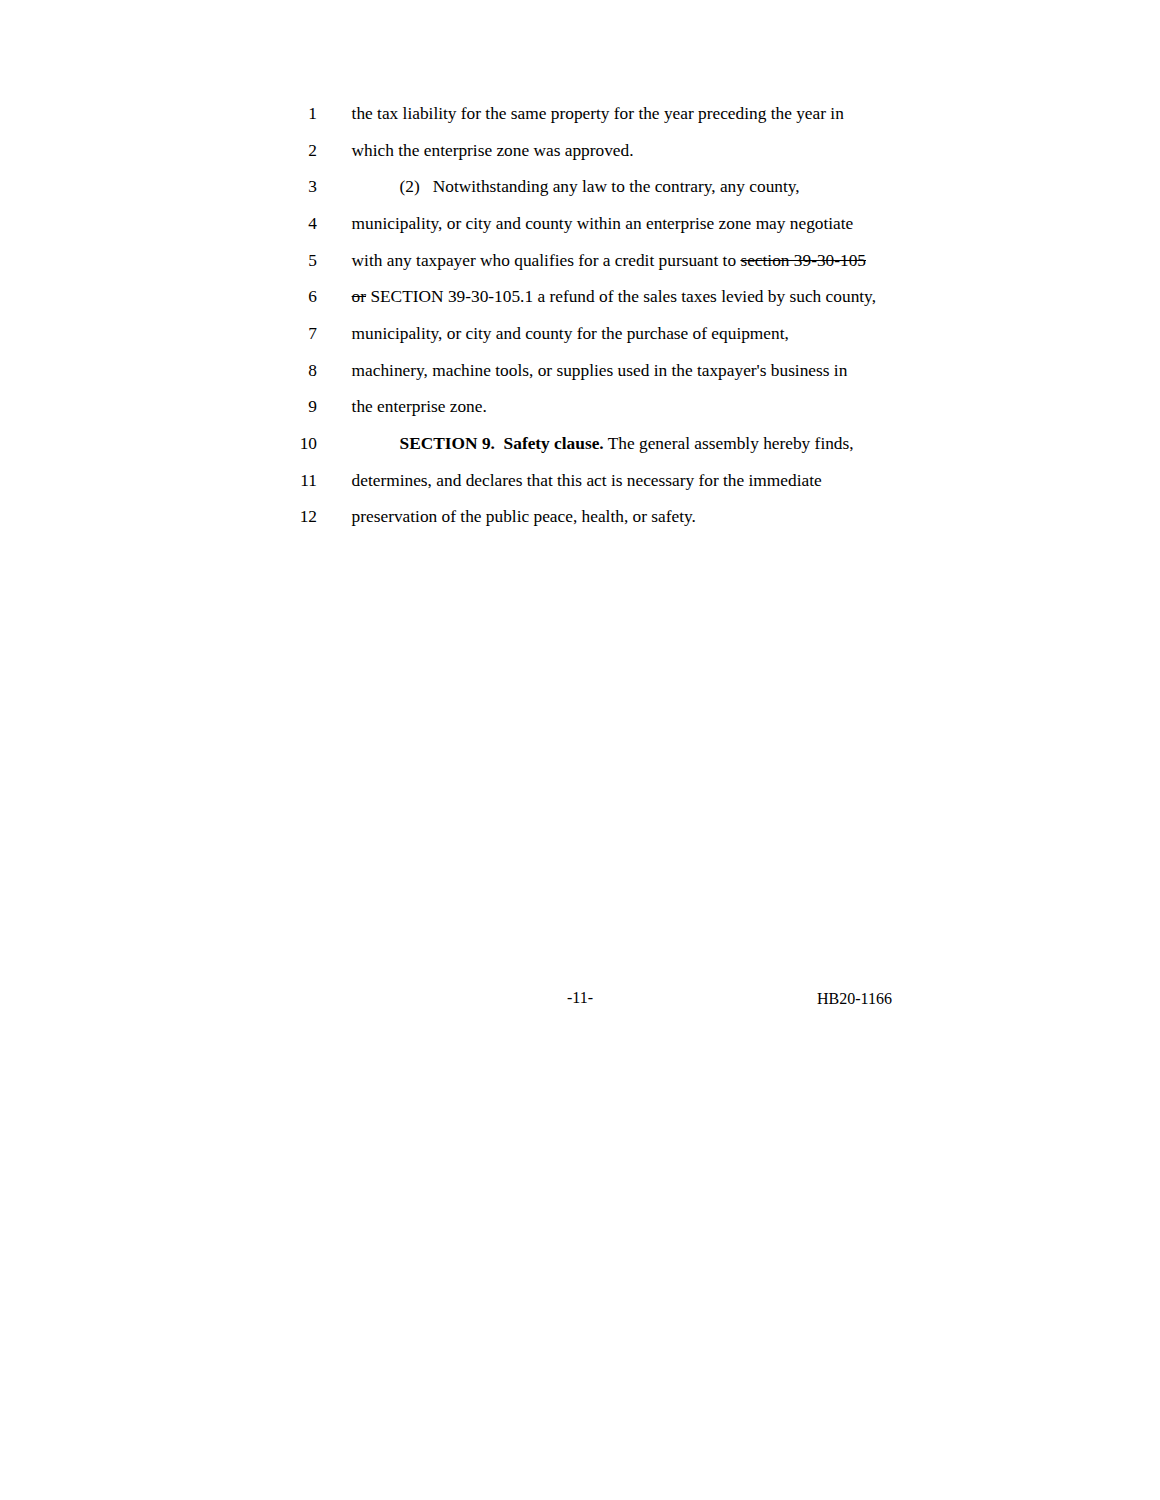| 1 | the tax liability for the same property for the year preceding the year in |
| 2 | which the enterprise zone was approved. |
| 3 | (2) Notwithstanding any law to the contrary, any county, |
| 4 | municipality, or city and county within an enterprise zone may negotiate |
| 5 | with any taxpayer who qualifies for a credit pursuant to section 39-30-105 |
| 6 | or SECTION 39-30-105.1 a refund of the sales taxes levied by such county, |
| 7 | municipality, or city and county for the purchase of equipment, |
| 8 | machinery, machine tools, or supplies used in the taxpayer's business in |
| 9 | the enterprise zone. |
| 10 | SECTION 9. Safety clause. The general assembly hereby finds, |
| 11 | determines, and declares that this act is necessary for the immediate |
| 12 | preservation of the public peace, health, or safety. |
-11-
HB20-1166